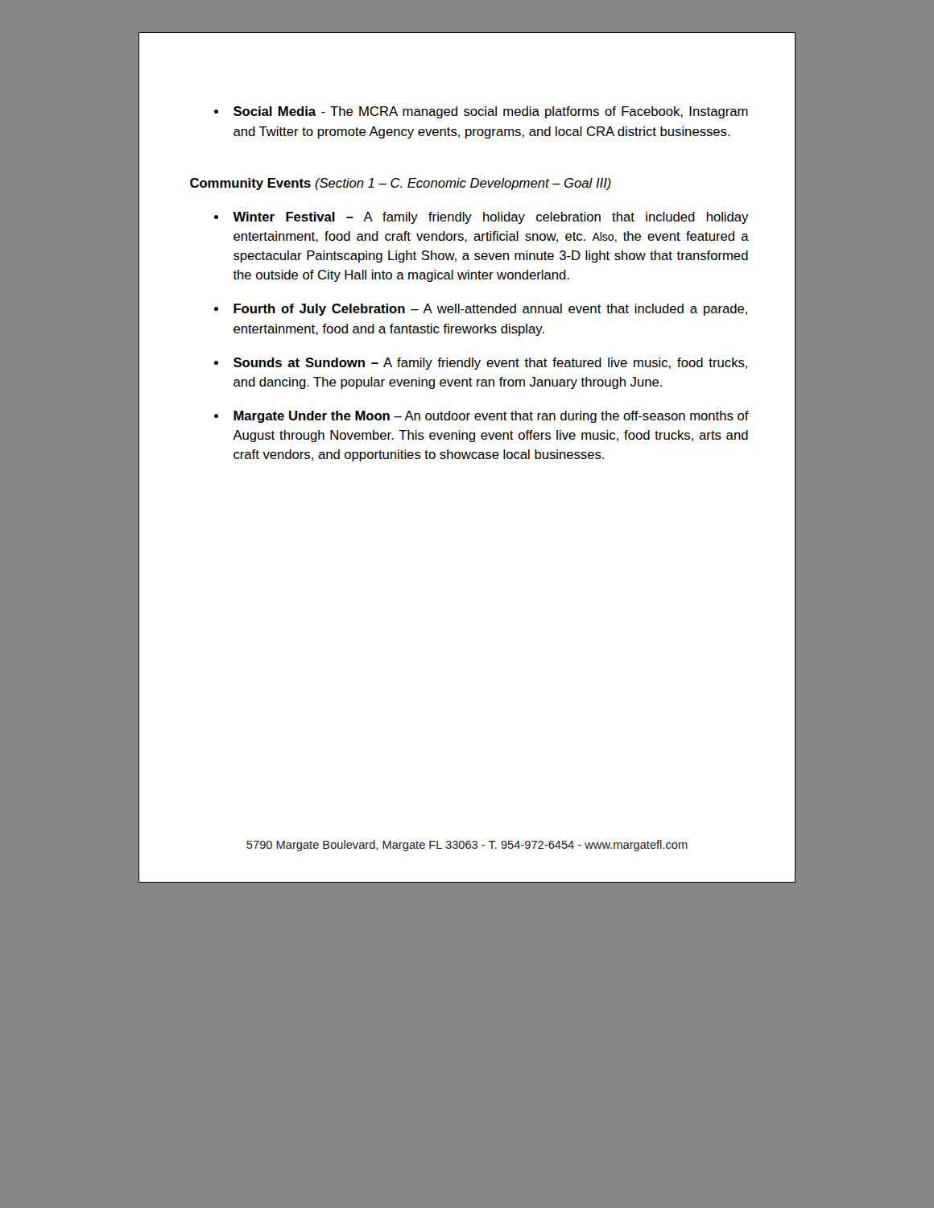Social Media - The MCRA managed social media platforms of Facebook, Instagram and Twitter to promote Agency events, programs, and local CRA district businesses.
Community Events (Section 1 – C. Economic Development – Goal III)
Winter Festival – A family friendly holiday celebration that included holiday entertainment, food and craft vendors, artificial snow, etc. Also, the event featured a spectacular Paintscaping Light Show, a seven minute 3-D light show that transformed the outside of City Hall into a magical winter wonderland.
Fourth of July Celebration – A well-attended annual event that included a parade, entertainment, food and a fantastic fireworks display.
Sounds at Sundown – A family friendly event that featured live music, food trucks, and dancing. The popular evening event ran from January through June.
Margate Under the Moon – An outdoor event that ran during the off-season months of August through November. This evening event offers live music, food trucks, arts and craft vendors, and opportunities to showcase local businesses.
5790 Margate Boulevard, Margate FL 33063 - T. 954-972-6454 - www.margatefl.com